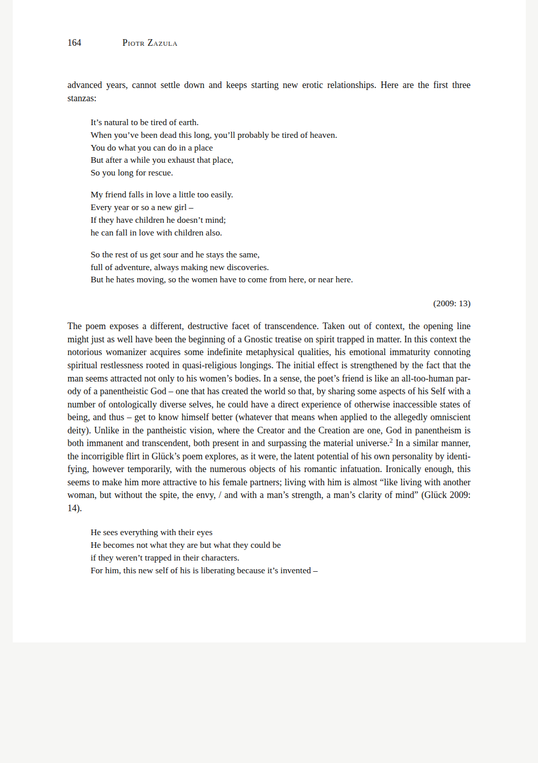164 Piotr Zazula
advanced years, cannot settle down and keeps starting new erotic relationships. Here are the first three stanzas:
It’s natural to be tired of earth.
When you’ve been dead this long, you’ll probably be tired of heaven.
You do what you can do in a place
But after a while you exhaust that place,
So you long for rescue.
My friend falls in love a little too easily.
Every year or so a new girl –
If they have children he doesn’t mind;
he can fall in love with children also.
So the rest of us get sour and he stays the same,
full of adventure, always making new discoveries.
But he hates moving, so the women have to come from here, or near here.
(2009: 13)
The poem exposes a different, destructive facet of transcendence. Taken out of context, the opening line might just as well have been the beginning of a Gnostic treatise on spirit trapped in matter. In this context the notorious womanizer acquires some indefinite metaphysical qualities, his emotional immaturity connoting spiritual restlessness rooted in quasi-religious longings. The initial effect is strengthened by the fact that the man seems attracted not only to his women’s bodies. In a sense, the poet’s friend is like an all-too-human parody of a panentheistic God – one that has created the world so that, by sharing some aspects of his Self with a number of ontologically diverse selves, he could have a direct experience of otherwise inaccessible states of being, and thus – get to know himself better (whatever that means when applied to the allegedly omniscient deity). Unlike in the pantheistic vision, where the Creator and the Creation are one, God in panentheism is both immanent and transcendent, both present in and surpassing the material universe.2 In a similar manner, the incorrigible flirt in Glück’s poem explores, as it were, the latent potential of his own personality by identifying, however temporarily, with the numerous objects of his romantic infatuation. Ironically enough, this seems to make him more attractive to his female partners; living with him is almost “like living with another woman, but without the spite, the envy, / and with a man’s strength, a man’s clarity of mind” (Glück 2009: 14).
He sees everything with their eyes
He becomes not what they are but what they could be
if they weren’t trapped in their characters.
For him, this new self of his is liberating because it’s invented –